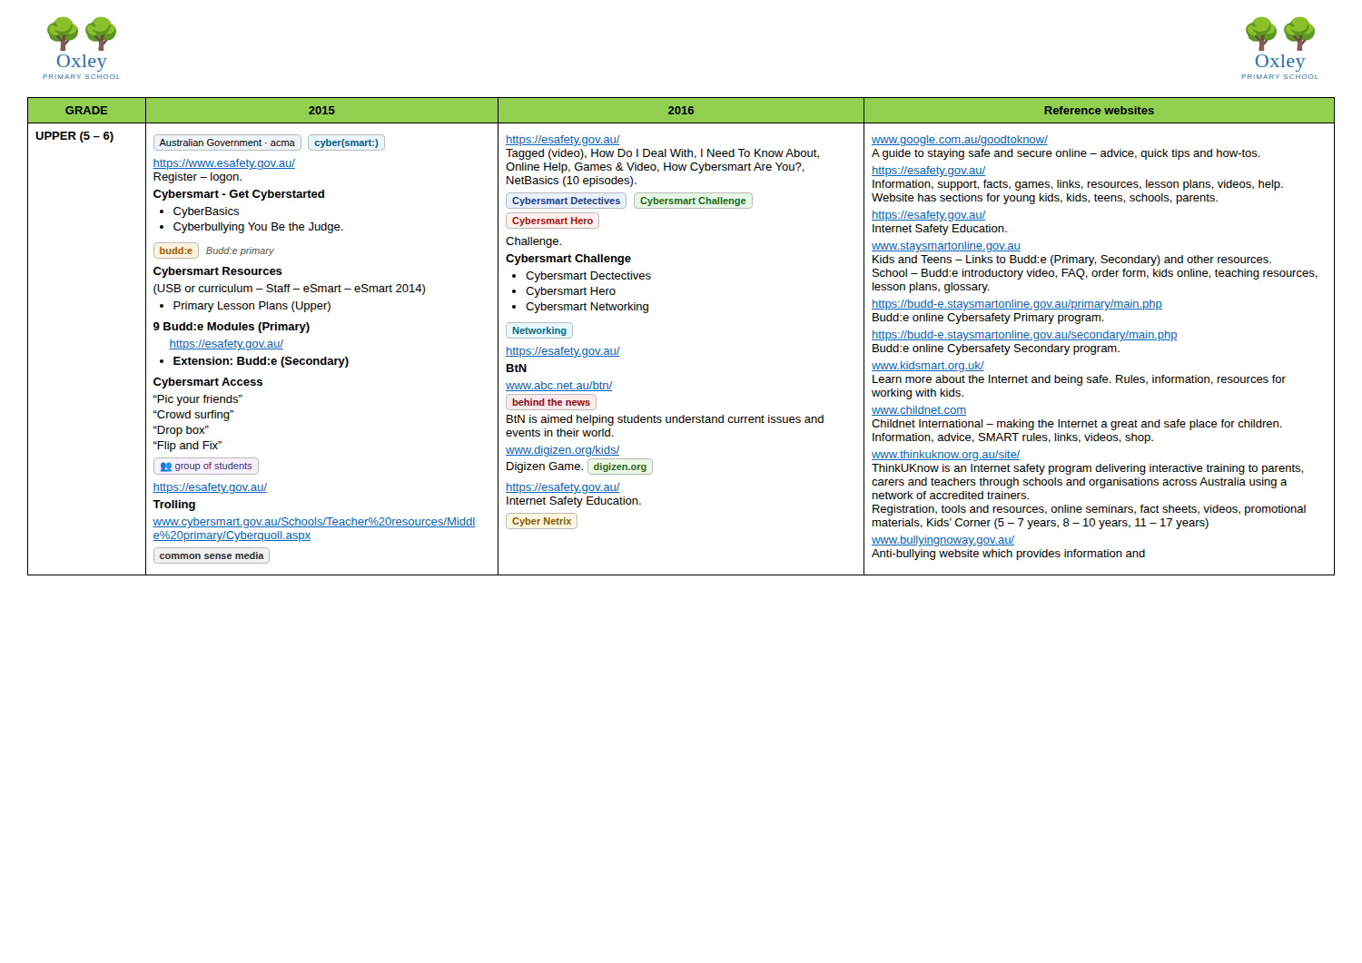🌳🌳
Oxley
Primary School
🌳🌳
Oxley
Primary School
| GRADE | 2015 | 2016 | Reference websites |
| --- | --- | --- | --- |
| UPPER (5 – 6) | Australian Government · acma cyber(smart:) https://www.esafety.gov.au/ Register – logon. Cybersmart - Get Cyberstarted CyberBasics Cyberbullying You Be the Judge. budd:e Budd:e primary Cybersmart Resources (USB or curriculum – Staff – eSmart – eSmart 2014) Primary Lesson Plans (Upper) 9 Budd:e Modules (Primary) https://esafety.gov.au/ Extension: Budd:e (Secondary) Cybersmart Access “Pic your friends” “Crowd surfing” “Drop box” “Flip and Fix” 👥 group of students https://esafety.gov.au/ Trolling www.cybersmart.gov.au/Schools/Teacher%20resources/Middle%20primary/Cyberquoll.aspx common sense media | https://esafety.gov.au/ Tagged (video), How Do I Deal With, I Need To Know About, Online Help, Games & Video, How Cybersmart Are You?, NetBasics (10 episodes). Cybersmart Detectives Cybersmart Challenge Cybersmart Hero Challenge. Cybersmart Challenge Cybersmart Dectectives Cybersmart Hero Cybersmart Networking Networking https://esafety.gov.au/ BtN www.abc.net.au/btn/ behind the news BtN is aimed helping students understand current issues and events in their world. www.digizen.org/kids/ Digizen Game. digizen.org https://esafety.gov.au/ Internet Safety Education. Cyber Netrix | www.google.com.au/goodtoknow/ A guide to staying safe and secure online – advice, quick tips and how-tos. https://esafety.gov.au/ Information, support, facts, games, links, resources, lesson plans, videos, help. Website has sections for young kids, kids, teens, schools, parents. https://esafety.gov.au/ Internet Safety Education. www.staysmartonline.gov.au Kids and Teens – Links to Budd:e (Primary, Secondary) and other resources. School – Budd:e introductory video, FAQ, order form, kids online, teaching resources, lesson plans, glossary. https://budd-e.staysmartonline.gov.au/primary/main.php Budd:e online Cybersafety Primary program. https://budd-e.staysmartonline.gov.au/secondary/main.php Budd:e online Cybersafety Secondary program. www.kidsmart.org.uk/ Learn more about the Internet and being safe. Rules, information, resources for working with kids. www.childnet.com Childnet International – making the Internet a great and safe place for children. Information, advice, SMART rules, links, videos, shop. www.thinkuknow.org.au/site/ ThinkUKnow is an Internet safety program delivering interactive training to parents, carers and teachers through schools and organisations across Australia using a network of accredited trainers. Registration, tools and resources, online seminars, fact sheets, videos, promotional materials, Kids’ Corner (5 – 7 years, 8 – 10 years, 11 – 17 years) www.bullyingnoway.gov.au/ Anti-bullying website which provides information and |